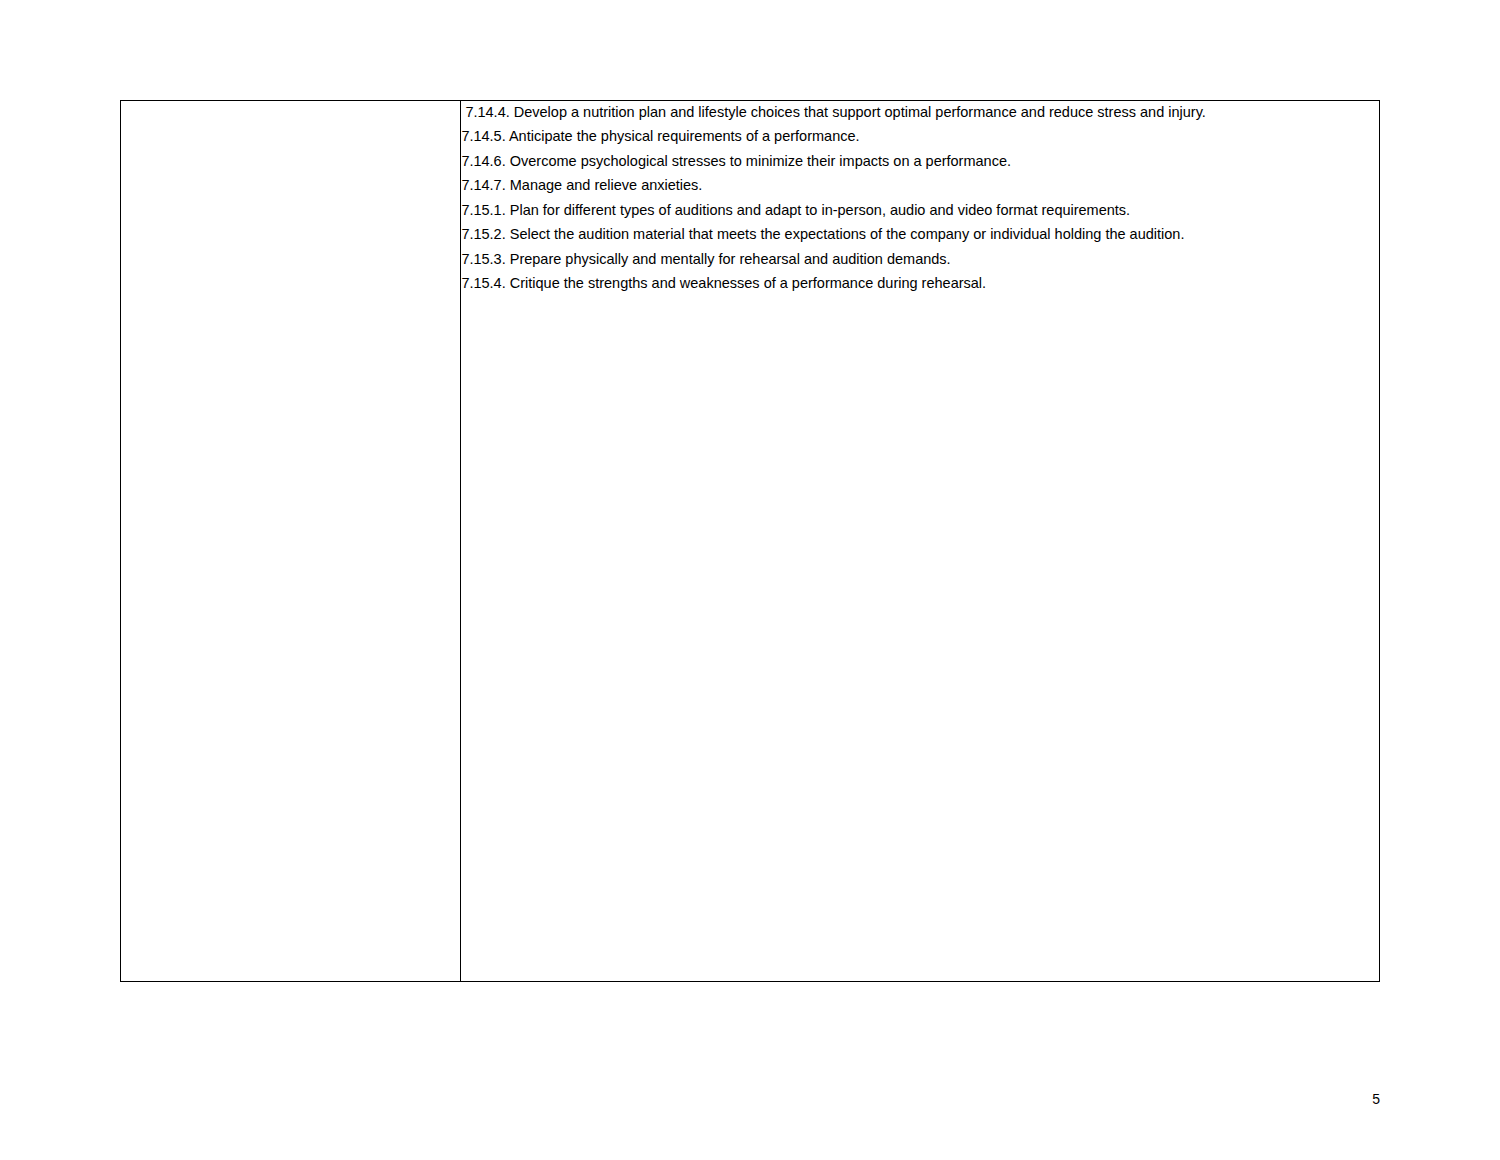| | 7.14.4. Develop a nutrition plan and lifestyle choices that support optimal performance and reduce stress and injury. 7.14.5. Anticipate the physical requirements of a performance. 7.14.6. Overcome psychological stresses to minimize their impacts on a performance. 7.14.7. Manage and relieve anxieties. 7.15.1. Plan for different types of auditions and adapt to in-person, audio and video format requirements. 7.15.2. Select the audition material that meets the expectations of the company or individual holding the audition. 7.15.3. Prepare physically and mentally for rehearsal and audition demands. 7.15.4. Critique the strengths and weaknesses of a performance during rehearsal. |
5